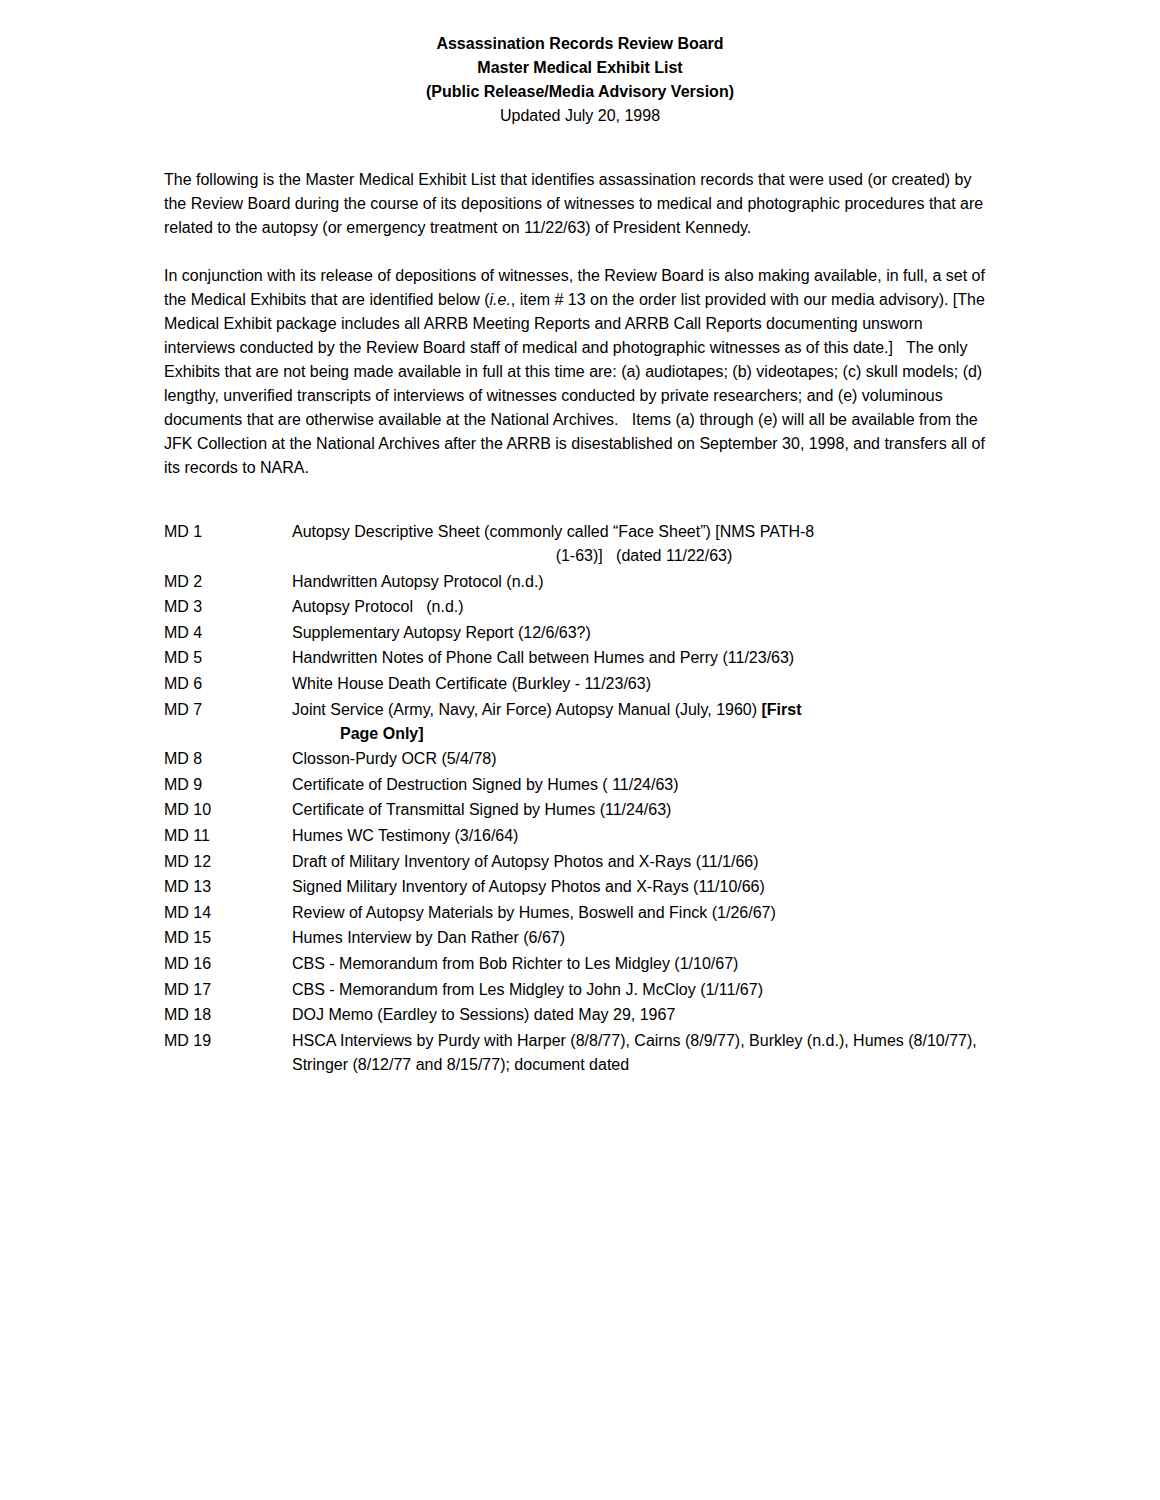Assassination Records Review Board
Master Medical Exhibit List
(Public Release/Media Advisory Version)
Updated July 20, 1998
The following is the Master Medical Exhibit List that identifies assassination records that were used (or created) by the Review Board during the course of its depositions of witnesses to medical and photographic procedures that are related to the autopsy (or emergency treatment on 11/22/63) of President Kennedy.
In conjunction with its release of depositions of witnesses, the Review Board is also making available, in full, a set of the Medical Exhibits that are identified below (i.e., item # 13 on the order list provided with our media advisory). [The Medical Exhibit package includes all ARRB Meeting Reports and ARRB Call Reports documenting unsworn interviews conducted by the Review Board staff of medical and photographic witnesses as of this date.] The only Exhibits that are not being made available in full at this time are: (a) audiotapes; (b) videotapes; (c) skull models; (d) lengthy, unverified transcripts of interviews of witnesses conducted by private researchers; and (e) voluminous documents that are otherwise available at the National Archives. Items (a) through (e) will all be available from the JFK Collection at the National Archives after the ARRB is disestablished on September 30, 1998, and transfers all of its records to NARA.
MD 1
Autopsy Descriptive Sheet (commonly called “Face Sheet”) [NMS PATH-8(1-63)] (dated 11/22/63)
MD 2
Handwritten Autopsy Protocol (n.d.)
MD 3
Autopsy Protocol (n.d.)
MD 4
Supplementary Autopsy Report (12/6/63?)
MD 5
Handwritten Notes of Phone Call between Humes and Perry (11/23/63)
MD 6
White House Death Certificate (Burkley - 11/23/63)
MD 7
Joint Service (Army, Navy, Air Force) Autopsy Manual (July, 1960) [First Page Only]
MD 8
Closson-Purdy OCR (5/4/78)
MD 9
Certificate of Destruction Signed by Humes ( 11/24/63)
MD 10
Certificate of Transmittal Signed by Humes (11/24/63)
MD 11
Humes WC Testimony (3/16/64)
MD 12
Draft of Military Inventory of Autopsy Photos and X-Rays (11/1/66)
MD 13
Signed Military Inventory of Autopsy Photos and X-Rays (11/10/66)
MD 14
Review of Autopsy Materials by Humes, Boswell and Finck (1/26/67)
MD 15
Humes Interview by Dan Rather (6/67)
MD 16
CBS - Memorandum from Bob Richter to Les Midgley (1/10/67)
MD 17
CBS - Memorandum from Les Midgley to John J. McCloy (1/11/67)
MD 18
DOJ Memo (Eardley to Sessions) dated May 29, 1967
MD 19
HSCA Interviews by Purdy with Harper (8/8/77), Cairns (8/9/77), Burkley (n.d.), Humes (8/10/77), Stringer (8/12/77 and 8/15/77); document dated